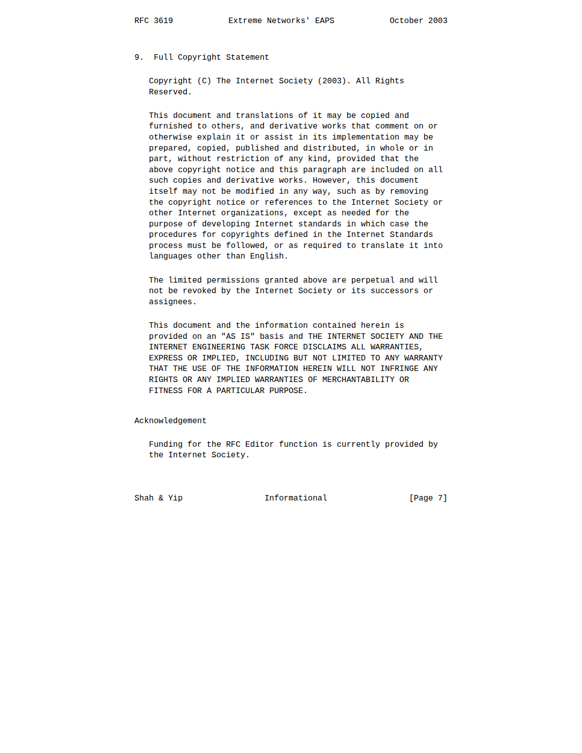RFC 3619 Extreme Networks' EAPS October 2003
9. Full Copyright Statement
Copyright (C) The Internet Society (2003). All Rights Reserved.
This document and translations of it may be copied and furnished to others, and derivative works that comment on or otherwise explain it or assist in its implementation may be prepared, copied, published and distributed, in whole or in part, without restriction of any kind, provided that the above copyright notice and this paragraph are included on all such copies and derivative works. However, this document itself may not be modified in any way, such as by removing the copyright notice or references to the Internet Society or other Internet organizations, except as needed for the purpose of developing Internet standards in which case the procedures for copyrights defined in the Internet Standards process must be followed, or as required to translate it into languages other than English.
The limited permissions granted above are perpetual and will not be revoked by the Internet Society or its successors or assignees.
This document and the information contained herein is provided on an "AS IS" basis and THE INTERNET SOCIETY AND THE INTERNET ENGINEERING TASK FORCE DISCLAIMS ALL WARRANTIES, EXPRESS OR IMPLIED, INCLUDING BUT NOT LIMITED TO ANY WARRANTY THAT THE USE OF THE INFORMATION HEREIN WILL NOT INFRINGE ANY RIGHTS OR ANY IMPLIED WARRANTIES OF MERCHANTABILITY OR FITNESS FOR A PARTICULAR PURPOSE.
Acknowledgement
Funding for the RFC Editor function is currently provided by the Internet Society.
Shah & Yip Informational [Page 7]